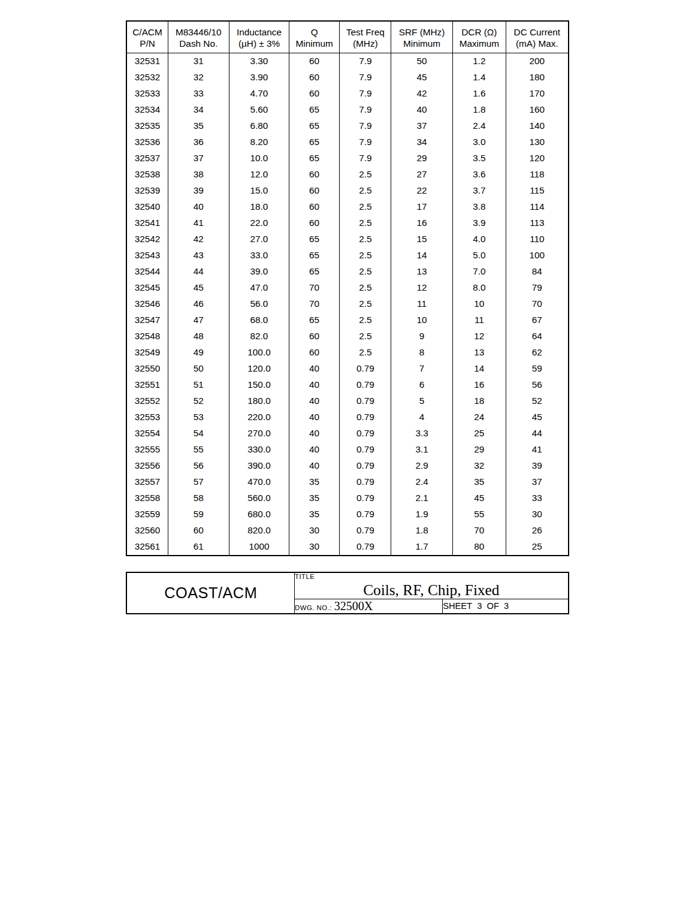| C/ACM P/N | M83446/10 Dash No. | Inductance (µH) ± 3% | Q Minimum | Test Freq (MHz) | SRF (MHz) Minimum | DCR (Ω) Maximum | DC Current (mA) Max. |
| --- | --- | --- | --- | --- | --- | --- | --- |
| 32531 | 31 | 3.30 | 60 | 7.9 | 50 | 1.2 | 200 |
| 32532 | 32 | 3.90 | 60 | 7.9 | 45 | 1.4 | 180 |
| 32533 | 33 | 4.70 | 60 | 7.9 | 42 | 1.6 | 170 |
| 32534 | 34 | 5.60 | 65 | 7.9 | 40 | 1.8 | 160 |
| 32535 | 35 | 6.80 | 65 | 7.9 | 37 | 2.4 | 140 |
| 32536 | 36 | 8.20 | 65 | 7.9 | 34 | 3.0 | 130 |
| 32537 | 37 | 10.0 | 65 | 7.9 | 29 | 3.5 | 120 |
| 32538 | 38 | 12.0 | 60 | 2.5 | 27 | 3.6 | 118 |
| 32539 | 39 | 15.0 | 60 | 2.5 | 22 | 3.7 | 115 |
| 32540 | 40 | 18.0 | 60 | 2.5 | 17 | 3.8 | 114 |
| 32541 | 41 | 22.0 | 60 | 2.5 | 16 | 3.9 | 113 |
| 32542 | 42 | 27.0 | 65 | 2.5 | 15 | 4.0 | 110 |
| 32543 | 43 | 33.0 | 65 | 2.5 | 14 | 5.0 | 100 |
| 32544 | 44 | 39.0 | 65 | 2.5 | 13 | 7.0 | 84 |
| 32545 | 45 | 47.0 | 70 | 2.5 | 12 | 8.0 | 79 |
| 32546 | 46 | 56.0 | 70 | 2.5 | 11 | 10 | 70 |
| 32547 | 47 | 68.0 | 65 | 2.5 | 10 | 11 | 67 |
| 32548 | 48 | 82.0 | 60 | 2.5 | 9 | 12 | 64 |
| 32549 | 49 | 100.0 | 60 | 2.5 | 8 | 13 | 62 |
| 32550 | 50 | 120.0 | 40 | 0.79 | 7 | 14 | 59 |
| 32551 | 51 | 150.0 | 40 | 0.79 | 6 | 16 | 56 |
| 32552 | 52 | 180.0 | 40 | 0.79 | 5 | 18 | 52 |
| 32553 | 53 | 220.0 | 40 | 0.79 | 4 | 24 | 45 |
| 32554 | 54 | 270.0 | 40 | 0.79 | 3.3 | 25 | 44 |
| 32555 | 55 | 330.0 | 40 | 0.79 | 3.1 | 29 | 41 |
| 32556 | 56 | 390.0 | 40 | 0.79 | 2.9 | 32 | 39 |
| 32557 | 57 | 470.0 | 35 | 0.79 | 2.4 | 35 | 37 |
| 32558 | 58 | 560.0 | 35 | 0.79 | 2.1 | 45 | 33 |
| 32559 | 59 | 680.0 | 35 | 0.79 | 1.9 | 55 | 30 |
| 32560 | 60 | 820.0 | 30 | 0.79 | 1.8 | 70 | 26 |
| 32561 | 61 | 1000 | 30 | 0.79 | 1.7 | 80 | 25 |
| COAST/ACM | TITLE Coils, RF, Chip, Fixed |
| DWG. NO.: 32500X | SHEET 3 OF 3 |